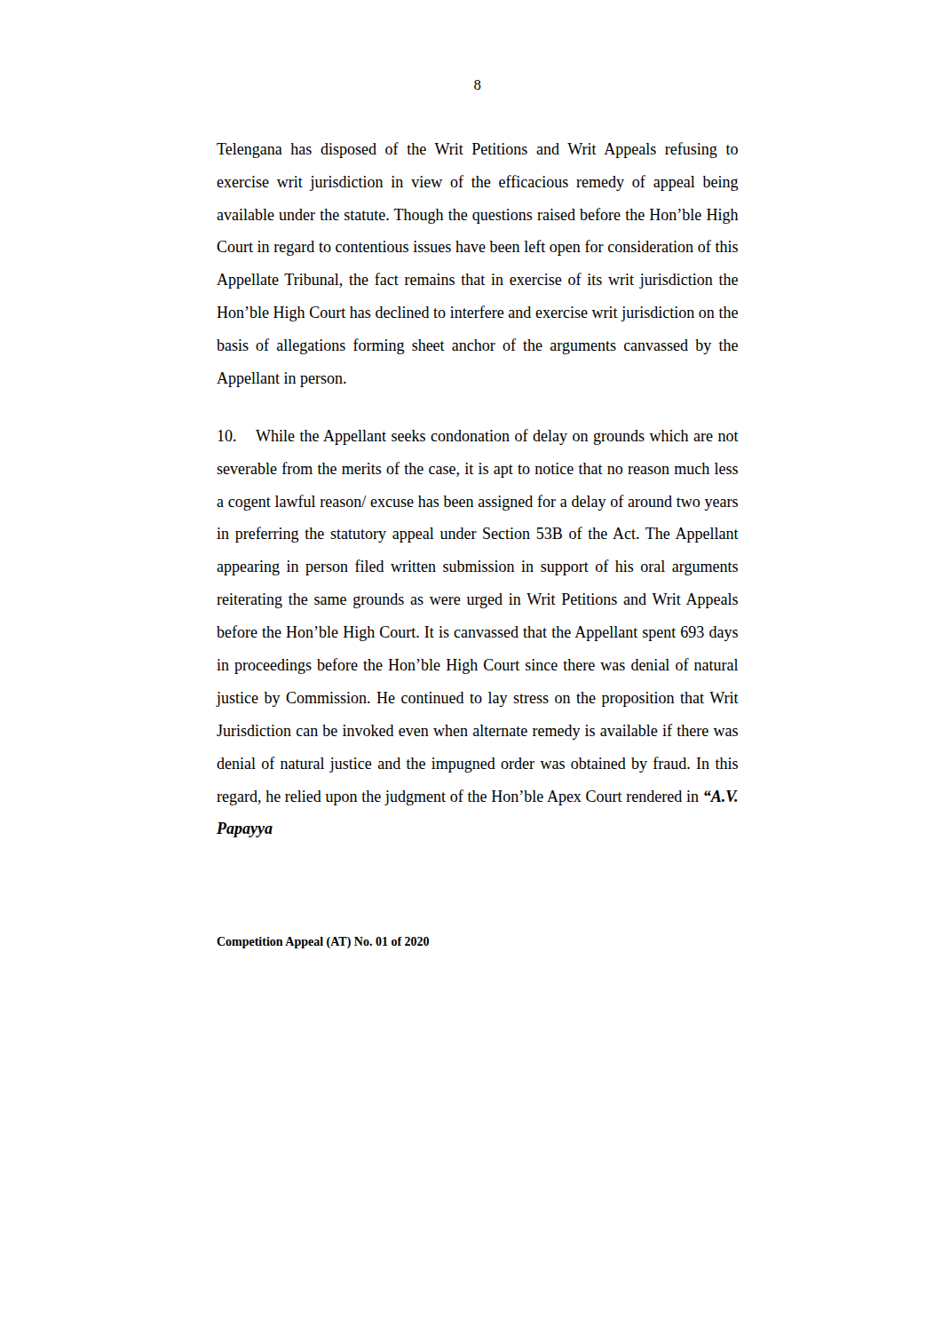8
Telengana has disposed of the Writ Petitions and Writ Appeals refusing to exercise writ jurisdiction in view of the efficacious remedy of appeal being available under the statute. Though the questions raised before the Hon’ble High Court in regard to contentious issues have been left open for consideration of this Appellate Tribunal, the fact remains that in exercise of its writ jurisdiction the Hon’ble High Court has declined to interfere and exercise writ jurisdiction on the basis of allegations forming sheet anchor of the arguments canvassed by the Appellant in person.
10. While the Appellant seeks condonation of delay on grounds which are not severable from the merits of the case, it is apt to notice that no reason much less a cogent lawful reason/ excuse has been assigned for a delay of around two years in preferring the statutory appeal under Section 53B of the Act. The Appellant appearing in person filed written submission in support of his oral arguments reiterating the same grounds as were urged in Writ Petitions and Writ Appeals before the Hon’ble High Court. It is canvassed that the Appellant spent 693 days in proceedings before the Hon’ble High Court since there was denial of natural justice by Commission. He continued to lay stress on the proposition that Writ Jurisdiction can be invoked even when alternate remedy is available if there was denial of natural justice and the impugned order was obtained by fraud. In this regard, he relied upon the judgment of the Hon’ble Apex Court rendered in “A.V. Papayya
Competition Appeal (AT) No. 01 of 2020